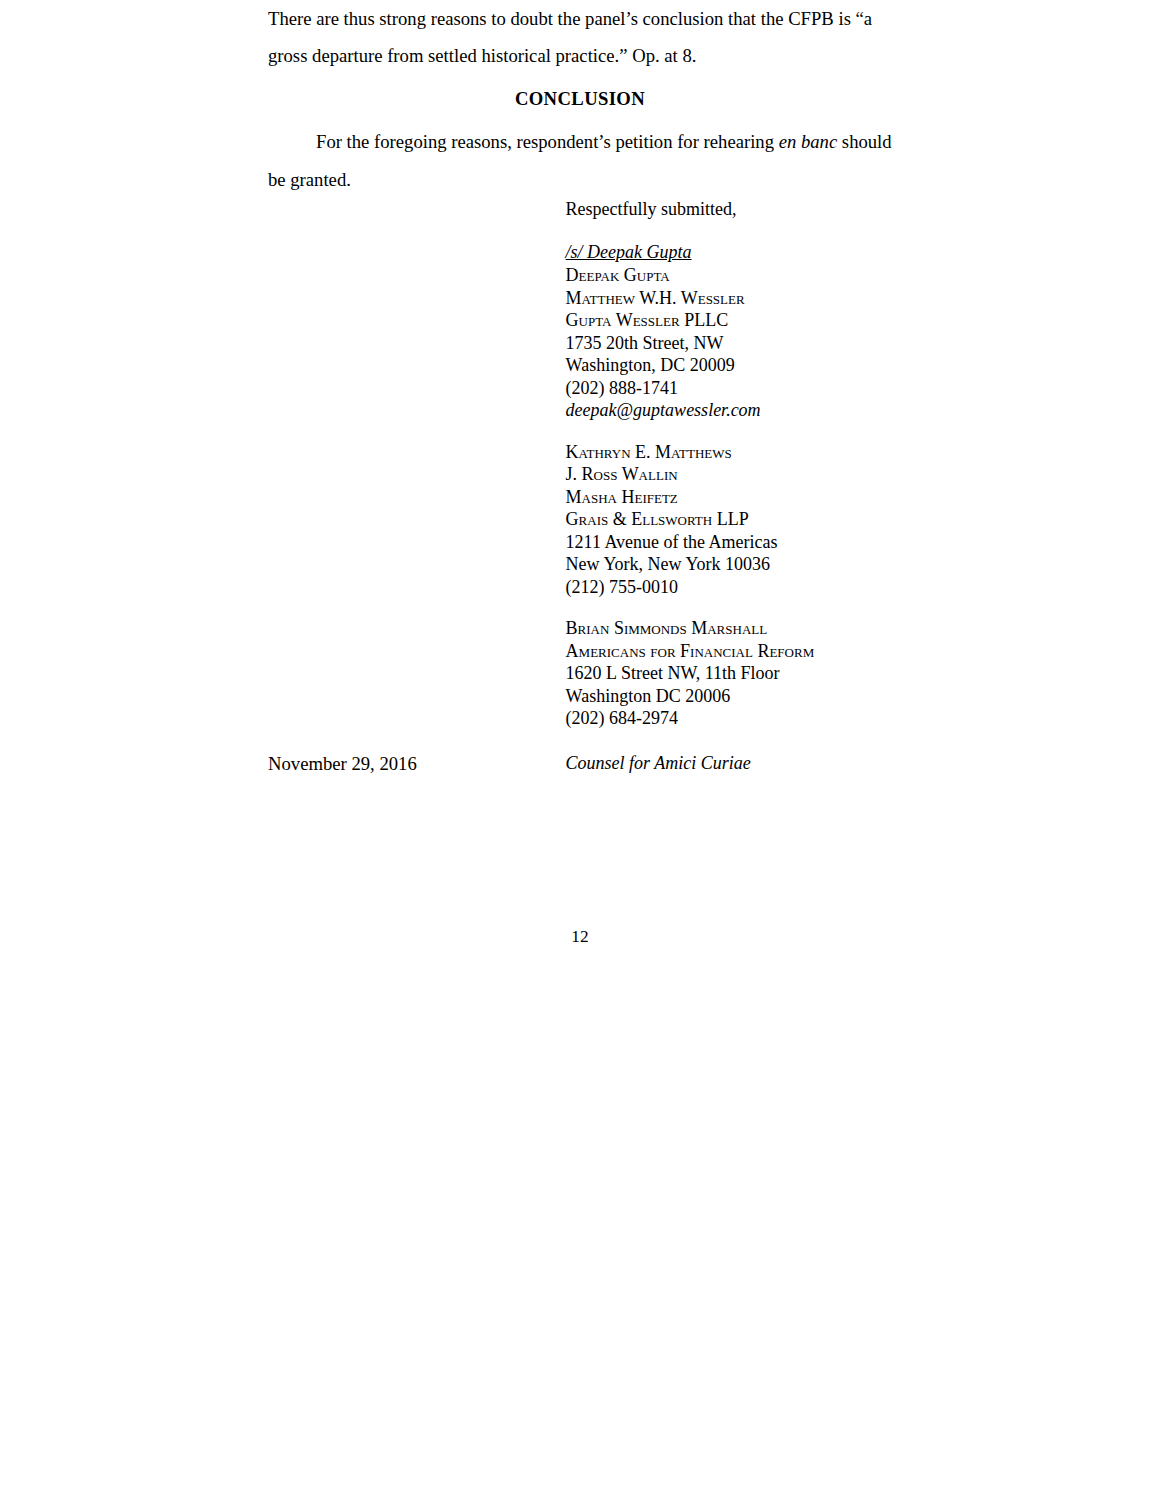There are thus strong reasons to doubt the panel’s conclusion that the CFPB is “a gross departure from settled historical practice.” Op. at 8.
Conclusion
For the foregoing reasons, respondent’s petition for rehearing en banc should be granted.
Respectfully submitted,
/s/ Deepak Gupta
Deepak Gupta
Matthew W.H. Wessler
Gupta Wessler PLLC
1735 20th Street, NW
Washington, DC 20009
(202) 888-1741
deepak@guptawessler.com
Kathryn E. Matthews
J. Ross Wallin
Masha Heifetz
Grais & Ellsworth LLP
1211 Avenue of the Americas
New York, New York 10036
(212) 755-0010
Brian Simmonds Marshall
Americans for Financial Reform
1620 L Street NW, 11th Floor
Washington DC 20006
(202) 684-2974
November 29, 2016
Counsel for Amici Curiae
12